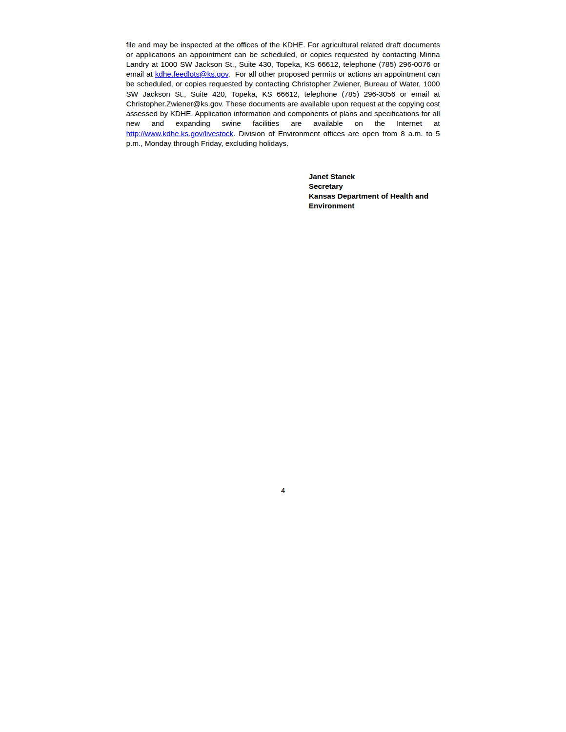file and may be inspected at the offices of the KDHE. For agricultural related draft documents or applications an appointment can be scheduled, or copies requested by contacting Mirina Landry at 1000 SW Jackson St., Suite 430, Topeka, KS 66612, telephone (785) 296-0076 or email at kdhe.feedlots@ks.gov. For all other proposed permits or actions an appointment can be scheduled, or copies requested by contacting Christopher Zwiener, Bureau of Water, 1000 SW Jackson St., Suite 420, Topeka, KS 66612, telephone (785) 296-3056 or email at Christopher.Zwiener@ks.gov. These documents are available upon request at the copying cost assessed by KDHE. Application information and components of plans and specifications for all new and expanding swine facilities are available on the Internet at http://www.kdhe.ks.gov/livestock. Division of Environment offices are open from 8 a.m. to 5 p.m., Monday through Friday, excluding holidays.
Janet Stanek
Secretary
Kansas Department of Health and Environment
4